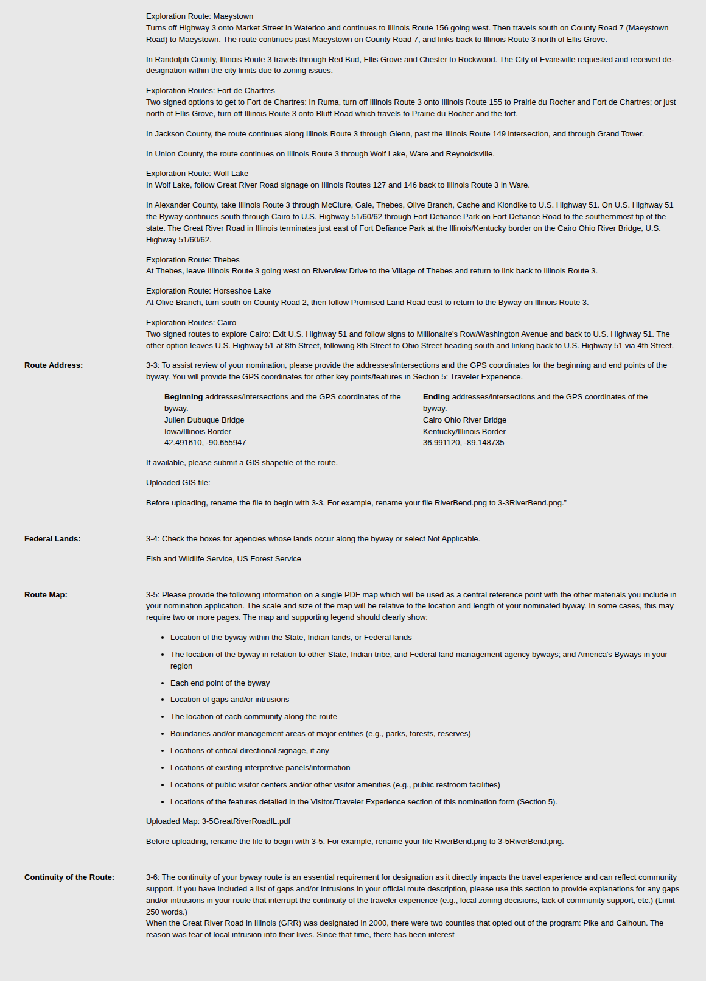Exploration Route: Maeystown
Turns off Highway 3 onto Market Street in Waterloo and continues to Illinois Route 156 going west. Then travels south on County Road 7 (Maeystown Road) to Maeystown. The route continues past Maeystown on County Road 7, and links back to Illinois Route 3 north of Ellis Grove.
In Randolph County, Illinois Route 3 travels through Red Bud, Ellis Grove and Chester to Rockwood. The City of Evansville requested and received de-designation within the city limits due to zoning issues.
Exploration Routes: Fort de Chartres
Two signed options to get to Fort de Chartres: In Ruma, turn off Illinois Route 3 onto Illinois Route 155 to Prairie du Rocher and Fort de Chartres; or just north of Ellis Grove, turn off Illinois Route 3 onto Bluff Road which travels to Prairie du Rocher and the fort.
In Jackson County, the route continues along Illinois Route 3 through Glenn, past the Illinois Route 149 intersection, and through Grand Tower.
In Union County, the route continues on Illinois Route 3 through Wolf Lake, Ware and Reynoldsville.
Exploration Route: Wolf Lake
In Wolf Lake, follow Great River Road signage on Illinois Routes 127 and 146 back to Illinois Route 3 in Ware.
In Alexander County, take Illinois Route 3 through McClure, Gale, Thebes, Olive Branch, Cache and Klondike to U.S. Highway 51. On U.S. Highway 51 the Byway continues south through Cairo to U.S. Highway 51/60/62 through Fort Defiance Park on Fort Defiance Road to the southernmost tip of the state. The Great River Road in Illinois terminates just east of Fort Defiance Park at the Illinois/Kentucky border on the Cairo Ohio River Bridge, U.S. Highway 51/60/62.
Exploration Route: Thebes
At Thebes, leave Illinois Route 3 going west on Riverview Drive to the Village of Thebes and return to link back to Illinois Route 3.
Exploration Route: Horseshoe Lake
At Olive Branch, turn south on County Road 2, then follow Promised Land Road east to return to the Byway on Illinois Route 3.
Exploration Routes: Cairo
Two signed routes to explore Cairo: Exit U.S. Highway 51 and follow signs to Millionaire's Row/Washington Avenue and back to U.S. Highway 51. The other option leaves U.S. Highway 51 at 8th Street, following 8th Street to Ohio Street heading south and linking back to U.S. Highway 51 via 4th Street.
Route Address:
3-3: To assist review of your nomination, please provide the addresses/intersections and the GPS coordinates for the beginning and end points of the byway. You will provide the GPS coordinates for other key points/features in Section 5: Traveler Experience.
Beginning addresses/intersections and the GPS coordinates of the byway.
Julien Dubuque Bridge
Iowa/Illinois Border
42.491610, -90.655947
Ending addresses/intersections and the GPS coordinates of the byway.
Cairo Ohio River Bridge
Kentucky/Illinois Border
36.991120, -89.148735
If available, please submit a GIS shapefile of the route.
Uploaded GIS file:
Before uploading, rename the file to begin with 3-3. For example, rename your file RiverBend.png to 3-3RiverBend.png.”
Federal Lands:
3-4: Check the boxes for agencies whose lands occur along the byway or select Not Applicable.
Fish and Wildlife Service, US Forest Service
Route Map:
3-5: Please provide the following information on a single PDF map which will be used as a central reference point with the other materials you include in your nomination application. The scale and size of the map will be relative to the location and length of your nominated byway. In some cases, this may require two or more pages. The map and supporting legend should clearly show:
Location of the byway within the State, Indian lands, or Federal lands
The location of the byway in relation to other State, Indian tribe, and Federal land management agency byways; and America's Byways in your region
Each end point of the byway
Location of gaps and/or intrusions
The location of each community along the route
Boundaries and/or management areas of major entities (e.g., parks, forests, reserves)
Locations of critical directional signage, if any
Locations of existing interpretive panels/information
Locations of public visitor centers and/or other visitor amenities (e.g., public restroom facilities)
Locations of the features detailed in the Visitor/Traveler Experience section of this nomination form (Section 5).
Uploaded Map: 3-5GreatRiverRoadIL.pdf
Before uploading, rename the file to begin with 3-5. For example, rename your file RiverBend.png to 3-5RiverBend.png.
Continuity of the Route:
3-6: The continuity of your byway route is an essential requirement for designation as it directly impacts the travel experience and can reflect community support. If you have included a list of gaps and/or intrusions in your official route description, please use this section to provide explanations for any gaps and/or intrusions in your route that interrupt the continuity of the traveler experience (e.g., local zoning decisions, lack of community support, etc.) (Limit 250 words.)
When the Great River Road in Illinois (GRR) was designated in 2000, there were two counties that opted out of the program: Pike and Calhoun. The reason was fear of local intrusion into their lives. Since that time, there has been interest